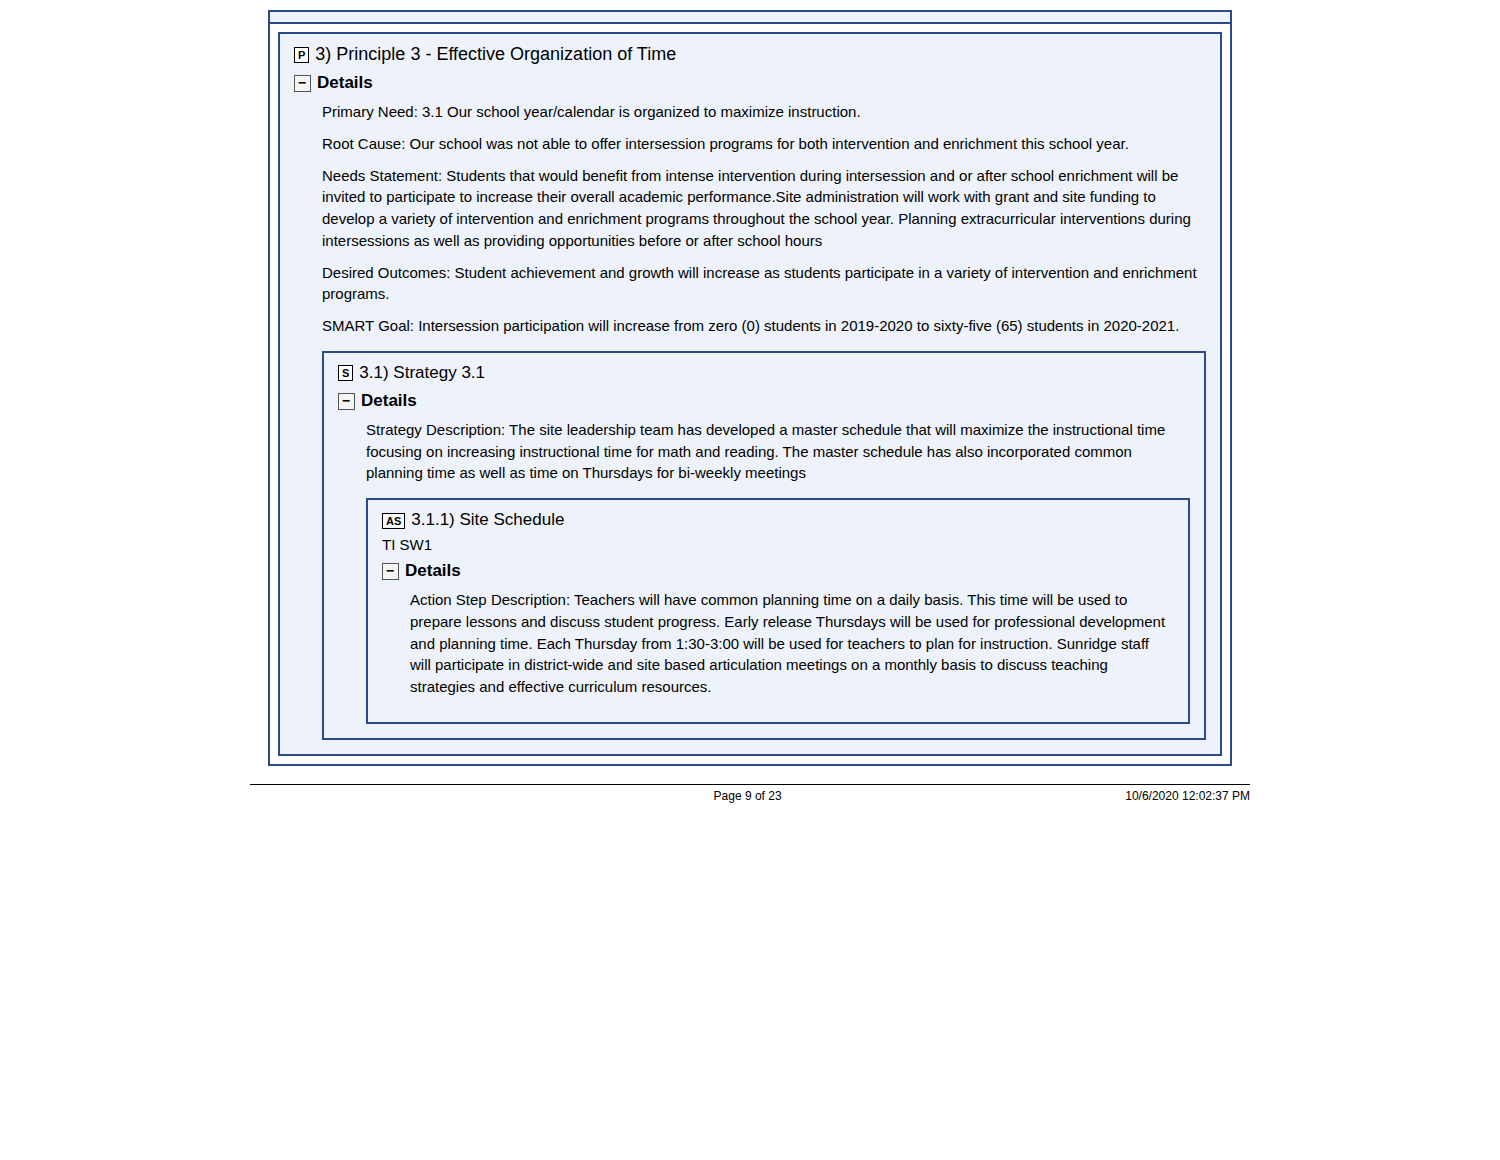P3) Principle 3 - Effective Organization of Time
−Details
Primary Need: 3.1 Our school year/calendar is organized to maximize instruction.
Root Cause: Our school was not able to offer intersession programs for both intervention and enrichment this school year.
Needs Statement: Students that would benefit from intense intervention during intersession and or after school enrichment will be invited to participate to increase their overall academic performance.Site administration will work with grant and site funding to develop a variety of intervention and enrichment programs throughout the school year. Planning extracurricular interventions during intersessions as well as providing opportunities before or after school hours
Desired Outcomes: Student achievement and growth will increase as students participate in a variety of intervention and enrichment programs.
SMART Goal: Intersession participation will increase from zero (0) students in 2019-2020 to sixty-five (65) students in 2020-2021.
S3.1) Strategy 3.1
−Details
Strategy Description: The site leadership team has developed a master schedule that will maximize the instructional time focusing on increasing instructional time for math and reading. The master schedule has also incorporated common planning time as well as time on Thursdays for bi-weekly meetings
AS3.1.1) Site Schedule
TI SW1
−Details
Action Step Description: Teachers will have common planning time on a daily basis. This time will be used to prepare lessons and discuss student progress. Early release Thursdays will be used for professional development and planning time. Each Thursday from 1:30-3:00 will be used for teachers to plan for instruction. Sunridge staff will participate in district-wide and site based articulation meetings on a monthly basis to discuss teaching strategies and effective curriculum resources.
Page 9 of 23
10/6/2020 12:02:37 PM